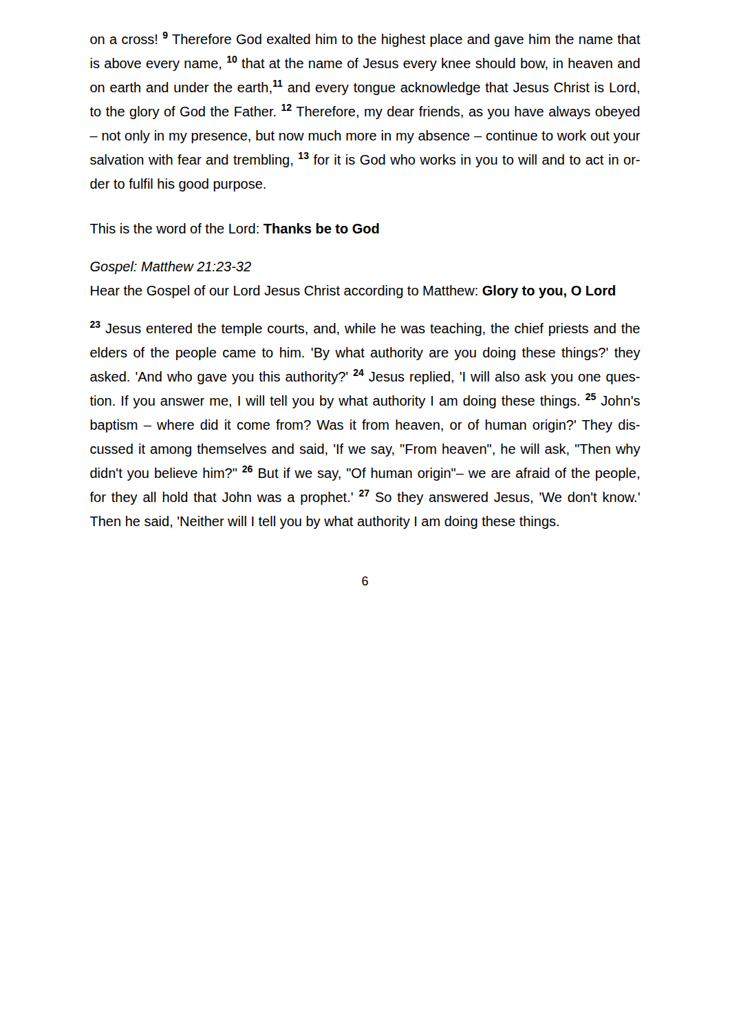on a cross! 9 Therefore God exalted him to the highest place and gave him the name that is above every name, 10 that at the name of Jesus every knee should bow, in heaven and on earth and under the earth,11 and every tongue acknowledge that Jesus Christ is Lord, to the glory of God the Father. 12 Therefore, my dear friends, as you have always obeyed – not only in my presence, but now much more in my absence – continue to work out your salvation with fear and trembling, 13 for it is God who works in you to will and to act in order to fulfil his good purpose.
This is the word of the Lord: Thanks be to God
Gospel: Matthew 21:23-32
Hear the Gospel of our Lord Jesus Christ according to Matthew: Glory to you, O Lord
23 Jesus entered the temple courts, and, while he was teaching, the chief priests and the elders of the people came to him. 'By what authority are you doing these things?' they asked. 'And who gave you this authority?' 24 Jesus replied, 'I will also ask you one question. If you answer me, I will tell you by what authority I am doing these things. 25 John's baptism – where did it come from? Was it from heaven, or of human origin?' They discussed it among themselves and said, 'If we say, "From heaven", he will ask, "Then why didn't you believe him?" 26 But if we say, "Of human origin"– we are afraid of the people, for they all hold that John was a prophet.' 27 So they answered Jesus, 'We don't know.' Then he said, 'Neither will I tell you by what authority I am doing these things.
6